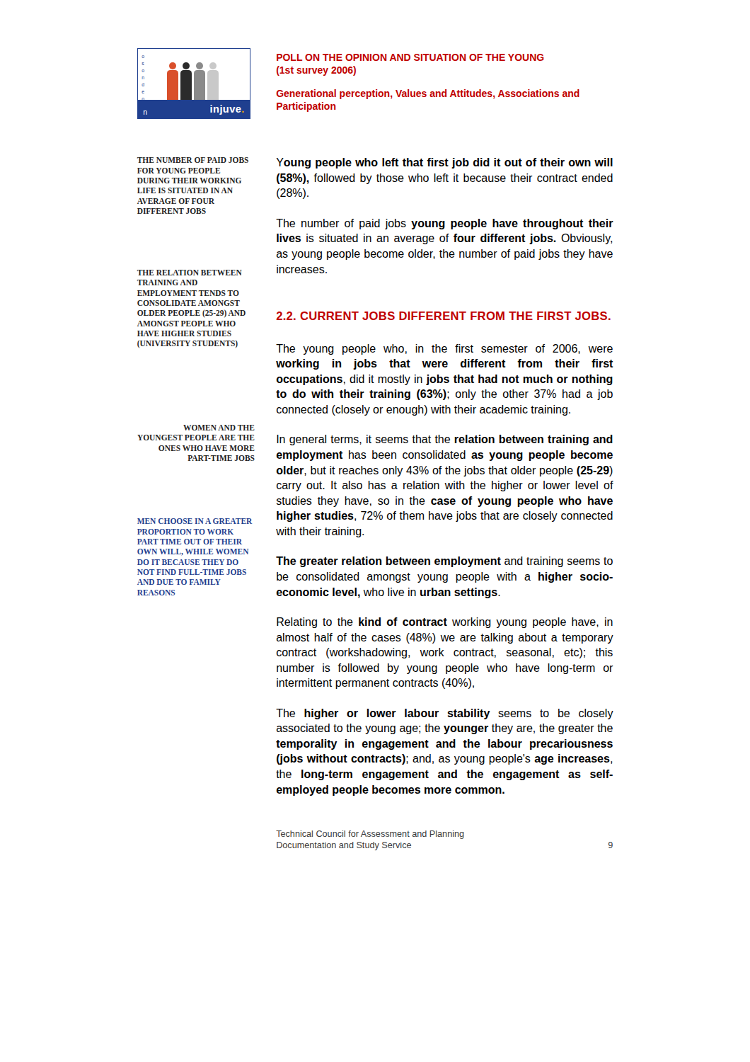o
s
o
n
d
e
o
n injuve.
POLL ON THE OPINION AND SITUATION OF THE YOUNG
(1st survey 2006)
Generational perception, Values and Attitudes, Associations and Participation
The number of paid jobs for young people during their working life is situated in an average of four different jobs
The relation between training and employment tends to consolidate amongst older people (25-29) and amongst people who have higher studies (university students)
Women and the youngest people are the ones who have more part-time jobs
Men choose in a greater proportion to work part time out of their own will, while women do it because they do not find full-time jobs and due to family reasons
Young people who left that first job did it out of their own will (58%), followed by those who left it because their contract ended (28%).
The number of paid jobs young people have throughout their lives is situated in an average of four different jobs. Obviously, as young people become older, the number of paid jobs they have increases.
2.2. CURRENT JOBS DIFFERENT FROM THE FIRST JOBS.
The young people who, in the first semester of 2006, were working in jobs that were different from their first occupations, did it mostly in jobs that had not much or nothing to do with their training (63%); only the other 37% had a job connected (closely or enough) with their academic training.
In general terms, it seems that the relation between training and employment has been consolidated as young people become older, but it reaches only 43% of the jobs that older people (25-29) carry out. It also has a relation with the higher or lower level of studies they have, so in the case of young people who have higher studies, 72% of them have jobs that are closely connected with their training.
The greater relation between employment and training seems to be consolidated amongst young people with a higher socio-economic level, who live in urban settings.
Relating to the kind of contract working young people have, in almost half of the cases (48%) we are talking about a temporary contract (workshadowing, work contract, seasonal, etc); this number is followed by young people who have long-term or intermittent permanent contracts (40%),
The higher or lower labour stability seems to be closely associated to the young age; the younger they are, the greater the temporality in engagement and the labour precariousness (jobs without contracts); and, as young people's age increases, the long-term engagement and the engagement as self-employed people becomes more common.
Technical Council for Assessment and Planning
Documentation and Study Service
9